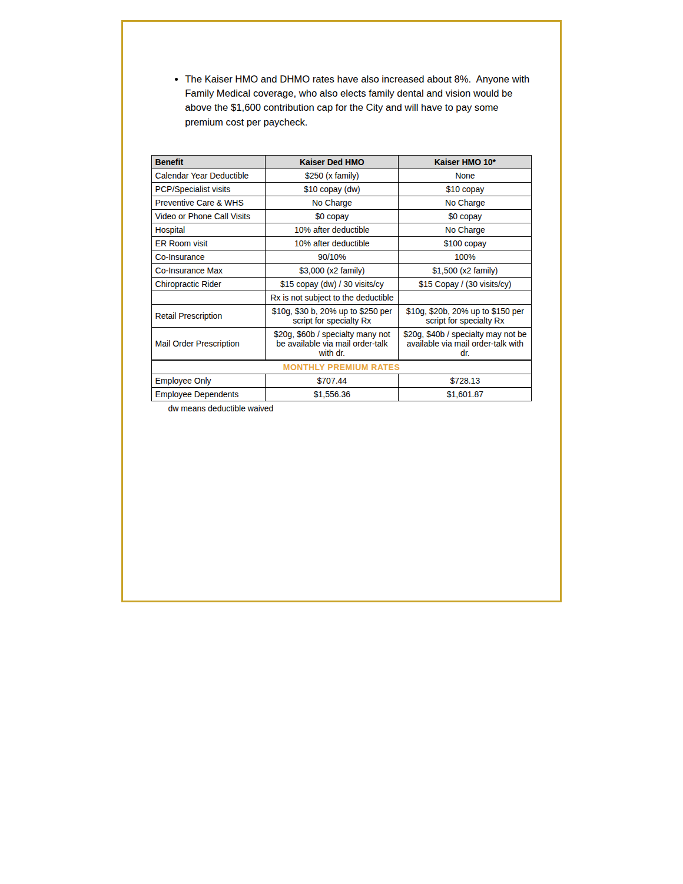The Kaiser HMO and DHMO rates have also increased about 8%. Anyone with Family Medical coverage, who also elects family dental and vision would be above the $1,600 contribution cap for the City and will have to pay some premium cost per paycheck.
| Benefit | Kaiser Ded HMO | Kaiser HMO 10* |
| --- | --- | --- |
| Calendar Year Deductible | $250 (x family) | None |
| PCP/Specialist visits | $10 copay (dw) | $10 copay |
| Preventive Care & WHS | No Charge | No Charge |
| Video or Phone Call Visits | $0 copay | $0 copay |
| Hospital | 10% after deductible | No Charge |
| ER Room visit | 10% after deductible | $100 copay |
| Co-Insurance | 90/10% | 100% |
| Co-Insurance Max | $3,000 (x2 family) | $1,500 (x2 family) |
| Chiropractic Rider | $15 copay (dw) / 30 visits/cy | $15 Copay / (30 visits/cy) |
| | Rx is not subject to the deductible | |
| Retail Prescription | $10g, $30 b, 20% up to $250 per script for specialty Rx | $10g, $20b, 20% up to $150 per script for specialty Rx |
| Mail Order Prescription | $20g, $60b / specialty many not be available via mail order-talk with dr. | $20g, $40b / specialty may not be available via mail order-talk with dr. |
| MONTHLY PREMIUM RATES |
| Employee Only | $707.44 | $728.13 |
| Employee Dependents | $1,556.36 | $1,601.87 |
dw means deductible waived